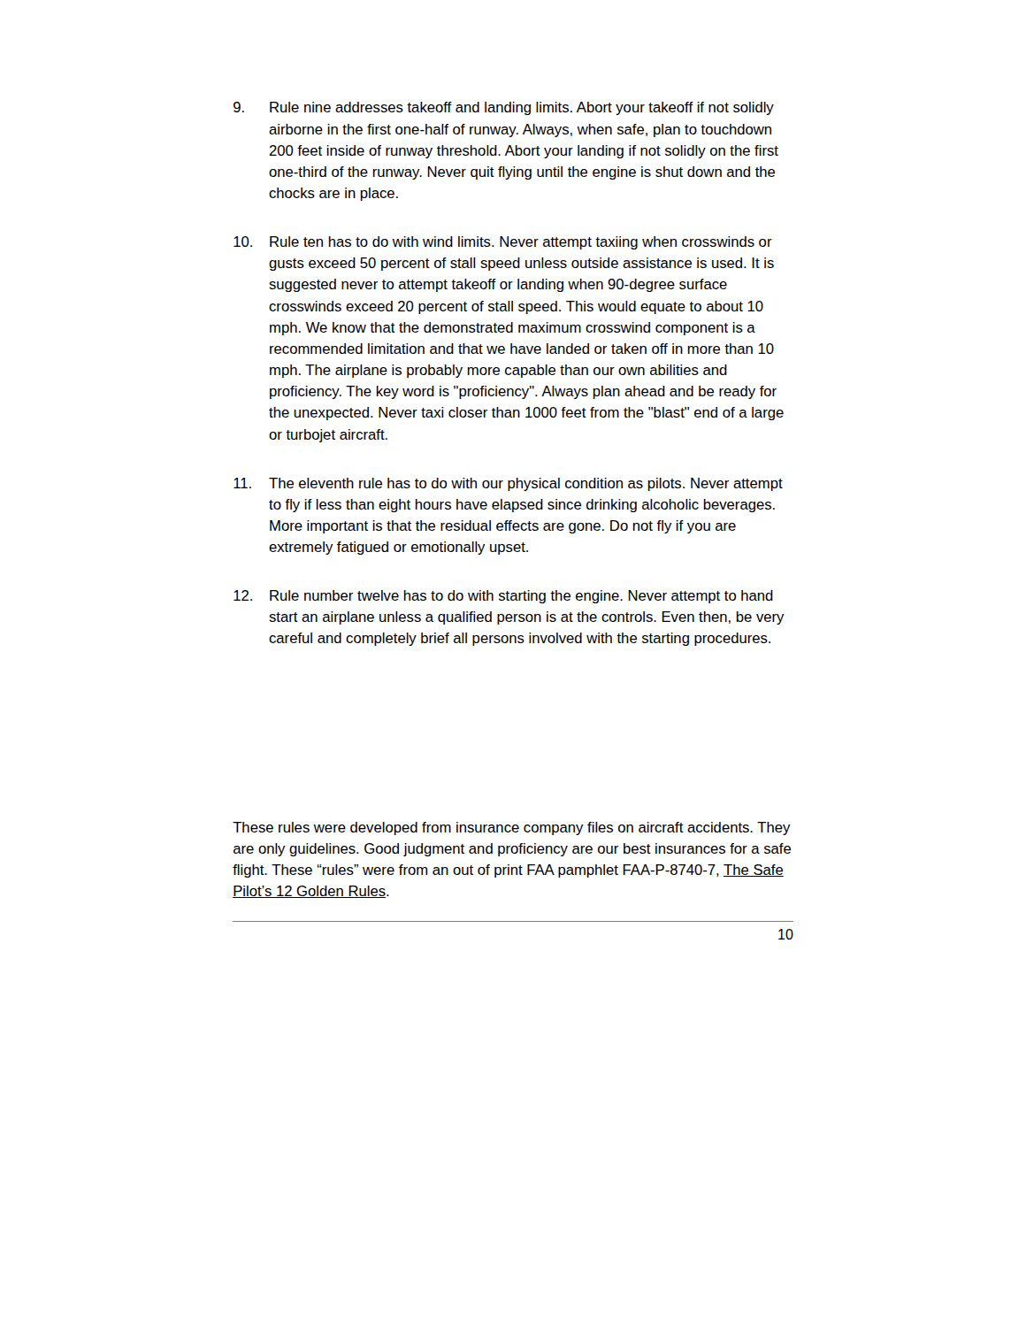9. Rule nine addresses takeoff and landing limits. Abort your takeoff if not solidly airborne in the first one-half of runway. Always, when safe, plan to touchdown 200 feet inside of runway threshold. Abort your landing if not solidly on the first one-third of the runway. Never quit flying until the engine is shut down and the chocks are in place.
10. Rule ten has to do with wind limits. Never attempt taxiing when crosswinds or gusts exceed 50 percent of stall speed unless outside assistance is used. It is suggested never to attempt takeoff or landing when 90-degree surface crosswinds exceed 20 percent of stall speed. This would equate to about 10 mph. We know that the demonstrated maximum crosswind component is a recommended limitation and that we have landed or taken off in more than 10 mph. The airplane is probably more capable than our own abilities and proficiency. The key word is "proficiency". Always plan ahead and be ready for the unexpected. Never taxi closer than 1000 feet from the "blast" end of a large or turbojet aircraft.
11. The eleventh rule has to do with our physical condition as pilots. Never attempt to fly if less than eight hours have elapsed since drinking alcoholic beverages. More important is that the residual effects are gone. Do not fly if you are extremely fatigued or emotionally upset.
12. Rule number twelve has to do with starting the engine. Never attempt to hand start an airplane unless a qualified person is at the controls. Even then, be very careful and completely brief all persons involved with the starting procedures.
These rules were developed from insurance company files on aircraft accidents. They are only guidelines. Good judgment and proficiency are our best insurances for a safe flight. These “rules” were from an out of print FAA pamphlet FAA-P-8740-7, The Safe Pilot’s 12 Golden Rules.
10